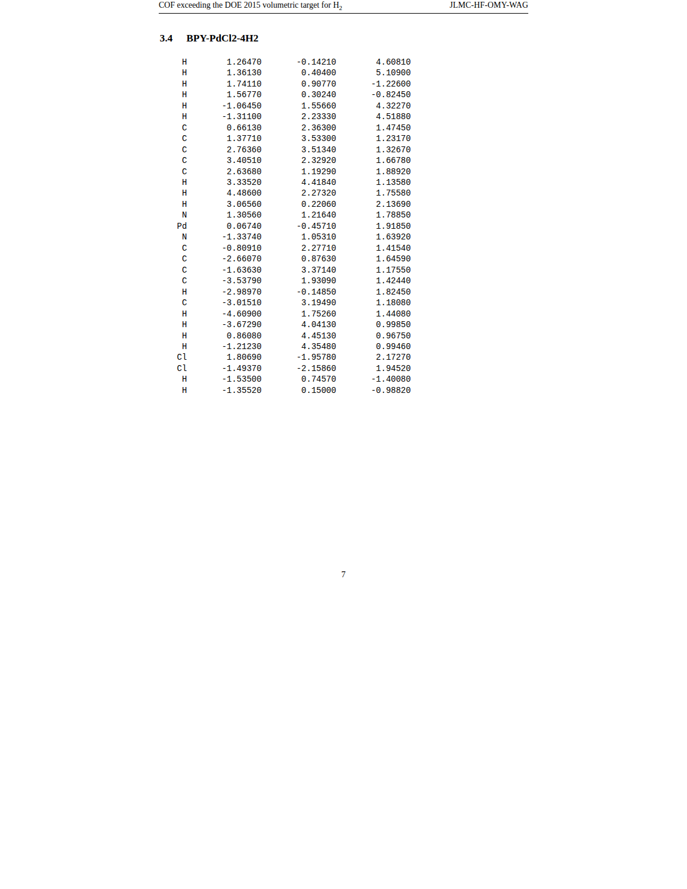COF exceeding the DOE 2015 volumetric target for H2
JLMC-HF-OMY-WAG
3.4 BPY-PdCl2-4H2
  H        1.26470       -0.14210        4.60810
  H        1.36130        0.40400        5.10900
  H        1.74110        0.90770       -1.22600
  H        1.56770        0.30240       -0.82450
  H       -1.06450        1.55660        4.32270
  H       -1.31100        2.23330        4.51880
  C        0.66130        2.36300        1.47450
  C        1.37710        3.53300        1.23170
  C        2.76360        3.51340        1.32670
  C        3.40510        2.32920        1.66780
  C        2.63680        1.19290        1.88920
  H        3.33520        4.41840        1.13580
  H        4.48600        2.27320        1.75580
  H        3.06560        0.22060        2.13690
  N        1.30560        1.21640        1.78850
 Pd        0.06740       -0.45710        1.91850
  N       -1.33740        1.05310        1.63920
  C       -0.80910        2.27710        1.41540
  C       -2.66070        0.87630        1.64590
  C       -1.63630        3.37140        1.17550
  C       -3.53790        1.93090        1.42440
  H       -2.98970       -0.14850        1.82450
  C       -3.01510        3.19490        1.18080
  H       -4.60900        1.75260        1.44080
  H       -3.67290        4.04130        0.99850
  H        0.86080        4.45130        0.96750
  H       -1.21230        4.35480        0.99460
 Cl        1.80690       -1.95780        2.17270
 Cl       -1.49370       -2.15860        1.94520
  H       -1.53500        0.74570       -1.40080
  H       -1.35520        0.15000       -0.98820
7